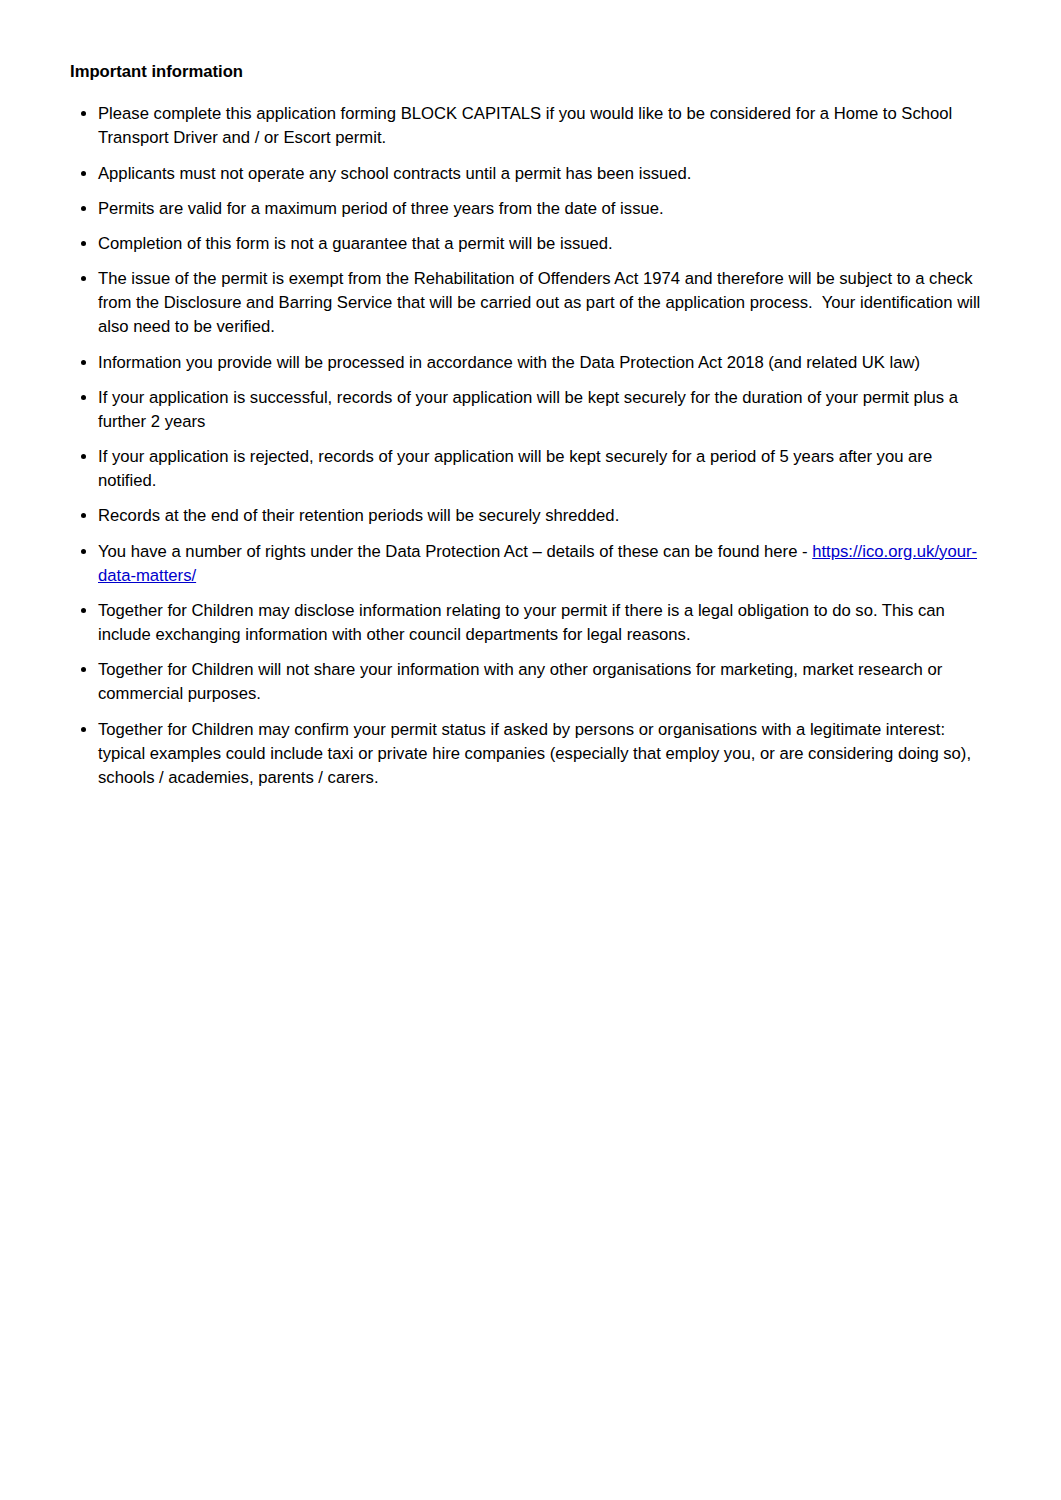Important information
Please complete this application forming BLOCK CAPITALS if you would like to be considered for a Home to School Transport Driver and / or Escort permit.
Applicants must not operate any school contracts until a permit has been issued.
Permits are valid for a maximum period of three years from the date of issue.
Completion of this form is not a guarantee that a permit will be issued.
The issue of the permit is exempt from the Rehabilitation of Offenders Act 1974 and therefore will be subject to a check from the Disclosure and Barring Service that will be carried out as part of the application process. Your identification will also need to be verified.
Information you provide will be processed in accordance with the Data Protection Act 2018 (and related UK law)
If your application is successful, records of your application will be kept securely for the duration of your permit plus a further 2 years
If your application is rejected, records of your application will be kept securely for a period of 5 years after you are notified.
Records at the end of their retention periods will be securely shredded.
You have a number of rights under the Data Protection Act – details of these can be found here - https://ico.org.uk/your-data-matters/
Together for Children may disclose information relating to your permit if there is a legal obligation to do so. This can include exchanging information with other council departments for legal reasons.
Together for Children will not share your information with any other organisations for marketing, market research or commercial purposes.
Together for Children may confirm your permit status if asked by persons or organisations with a legitimate interest: typical examples could include taxi or private hire companies (especially that employ you, or are considering doing so), schools / academies, parents / carers.